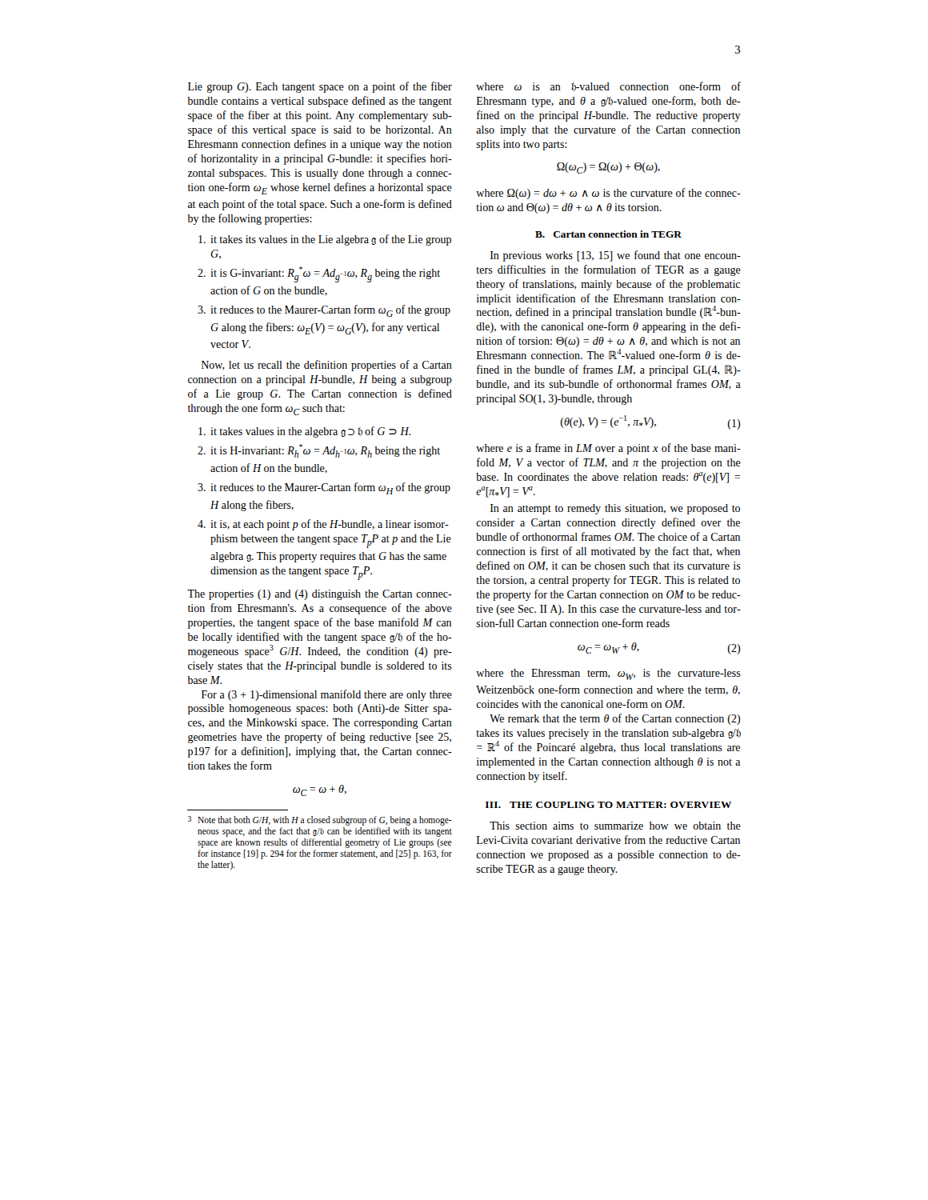3
Lie group G). Each tangent space on a point of the fiber bundle contains a vertical subspace defined as the tangent space of the fiber at this point. Any complementary subspace of this vertical space is said to be horizontal. An Ehresmann connection defines in a unique way the notion of horizontality in a principal G-bundle: it specifies horizontal subspaces. This is usually done through a connection one-form ωE whose kernel defines a horizontal space at each point of the total space. Such a one-form is defined by the following properties:
it takes its values in the Lie algebra 𝔤 of the Lie group G,
it is G-invariant: Rg*ω = Adg−1ω, Rg being the right action of G on the bundle,
it reduces to the Maurer-Cartan form ωG of the group G along the fibers: ωE(V) = ωG(V), for any vertical vector V.
Now, let us recall the definition properties of a Cartan connection on a principal H-bundle, H being a subgroup of a Lie group G. The Cartan connection is defined through the one form ωC such that:
it takes values in the algebra 𝔤 ⊃ 𝔥 of G ⊃ H.
it is H-invariant: Rh*ω = Adh−1ω, Rh being the right action of H on the bundle,
it reduces to the Maurer-Cartan form ωH of the group H along the fibers,
it is, at each point p of the H-bundle, a linear isomorphism between the tangent space TpP at p and the Lie algebra 𝔤. This property requires that G has the same dimension as the tangent space TpP.
The properties (1) and (4) distinguish the Cartan connection from Ehresmann's. As a consequence of the above properties, the tangent space of the base manifold M can be locally identified with the tangent space 𝔤/𝔥 of the homogeneous space3 G/H. Indeed, the condition (4) precisely states that the H-principal bundle is soldered to its base M.
For a (3 + 1)-dimensional manifold there are only three possible homogeneous spaces: both (Anti)-de Sitter spaces, and the Minkowski space. The corresponding Cartan geometries have the property of being reductive [see 25, p197 for a definition], implying that, the Cartan connection takes the form
ωC = ω + θ,
3 Note that both G/H, with H a closed subgroup of G, being a homogeneous space, and the fact that 𝔤/𝔥 can be identified with its tangent space are known results of differential geometry of Lie groups (see for instance [19] p. 294 for the former statement, and [25] p. 163, for the latter).
where ω is an 𝔥-valued connection one-form of Ehresmann type, and θ a 𝔤/𝔥-valued one-form, both defined on the principal H-bundle. The reductive property also imply that the curvature of the Cartan connection splits into two parts:
Ω(ωC) = Ω(ω) + Θ(ω),
where Ω(ω) = dω + ω ∧ ω is the curvature of the connection ω and Θ(ω) = dθ + ω ∧ θ its torsion.
B. Cartan connection in TEGR
In previous works [13, 15] we found that one encounters difficulties in the formulation of TEGR as a gauge theory of translations, mainly because of the problematic implicit identification of the Ehresmann translation connection, defined in a principal translation bundle (ℝ4-bundle), with the canonical one-form θ appearing in the definition of torsion: Θ(ω) = dθ + ω ∧ θ, and which is not an Ehresmann connection. The ℝ4-valued one-form θ is defined in the bundle of frames LM, a principal GL(4, ℝ)-bundle, and its sub-bundle of orthonormal frames OM, a principal SO(1, 3)-bundle, through
(θ(e), V) = (e−1, π*V),(1)
where e is a frame in LM over a point x of the base manifold M, V a vector of TLM, and π the projection on the base. In coordinates the above relation reads: θa(e)[V] = ea[π*V] = Va.
In an attempt to remedy this situation, we proposed to consider a Cartan connection directly defined over the bundle of orthonormal frames OM. The choice of a Cartan connection is first of all motivated by the fact that, when defined on OM, it can be chosen such that its curvature is the torsion, a central property for TEGR. This is related to the property for the Cartan connection on OM to be reductive (see Sec. II A). In this case the curvature-less and torsion-full Cartan connection one-form reads
ωC = ωW + θ,(2)
where the Ehressman term, ωW, is the curvature-less Weitzenböck one-form connection and where the term, θ, coincides with the canonical one-form on OM.
We remark that the term θ of the Cartan connection (2) takes its values precisely in the translation sub-algebra 𝔤/𝔥 = ℝ4 of the Poincaré algebra, thus local translations are implemented in the Cartan connection although θ is not a connection by itself.
III. THE COUPLING TO MATTER: OVERVIEW
This section aims to summarize how we obtain the Levi-Civita covariant derivative from the reductive Cartan connection we proposed as a possible connection to describe TEGR as a gauge theory.